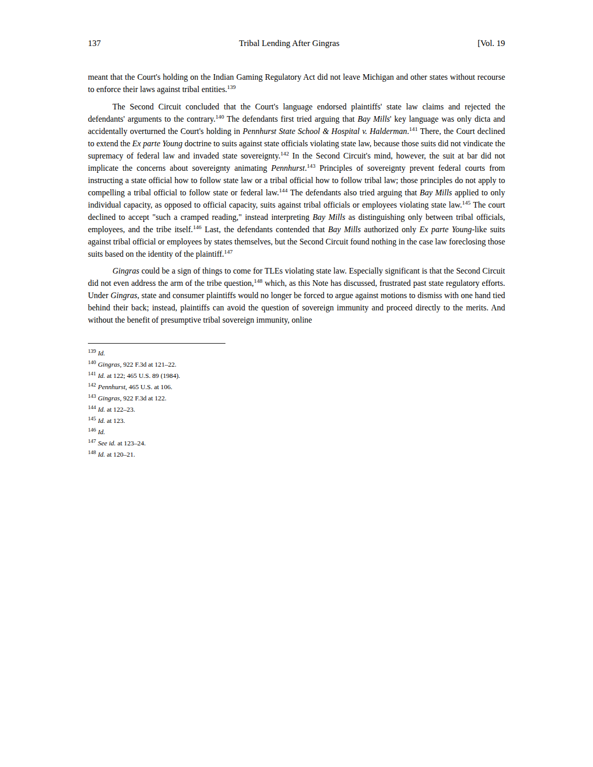137 Tribal Lending After Gingras [Vol. 19
meant that the Court's holding on the Indian Gaming Regulatory Act did not leave Michigan and other states without recourse to enforce their laws against tribal entities.139
The Second Circuit concluded that the Court's language endorsed plaintiffs' state law claims and rejected the defendants' arguments to the contrary.140 The defendants first tried arguing that Bay Mills' key language was only dicta and accidentally overturned the Court's holding in Pennhurst State School & Hospital v. Halderman.141 There, the Court declined to extend the Ex parte Young doctrine to suits against state officials violating state law, because those suits did not vindicate the supremacy of federal law and invaded state sovereignty.142 In the Second Circuit's mind, however, the suit at bar did not implicate the concerns about sovereignty animating Pennhurst.143 Principles of sovereignty prevent federal courts from instructing a state official how to follow state law or a tribal official how to follow tribal law; those principles do not apply to compelling a tribal official to follow state or federal law.144 The defendants also tried arguing that Bay Mills applied to only individual capacity, as opposed to official capacity, suits against tribal officials or employees violating state law.145 The court declined to accept "such a cramped reading," instead interpreting Bay Mills as distinguishing only between tribal officials, employees, and the tribe itself.146 Last, the defendants contended that Bay Mills authorized only Ex parte Young-like suits against tribal official or employees by states themselves, but the Second Circuit found nothing in the case law foreclosing those suits based on the identity of the plaintiff.147
Gingras could be a sign of things to come for TLEs violating state law. Especially significant is that the Second Circuit did not even address the arm of the tribe question,148 which, as this Note has discussed, frustrated past state regulatory efforts. Under Gingras, state and consumer plaintiffs would no longer be forced to argue against motions to dismiss with one hand tied behind their back; instead, plaintiffs can avoid the question of sovereign immunity and proceed directly to the merits. And without the benefit of presumptive tribal sovereign immunity, online
139 Id.
140 Gingras, 922 F.3d at 121–22.
141 Id. at 122; 465 U.S. 89 (1984).
142 Pennhurst, 465 U.S. at 106.
143 Gingras, 922 F.3d at 122.
144 Id. at 122–23.
145 Id. at 123.
146 Id.
147 See id. at 123–24.
148 Id. at 120–21.